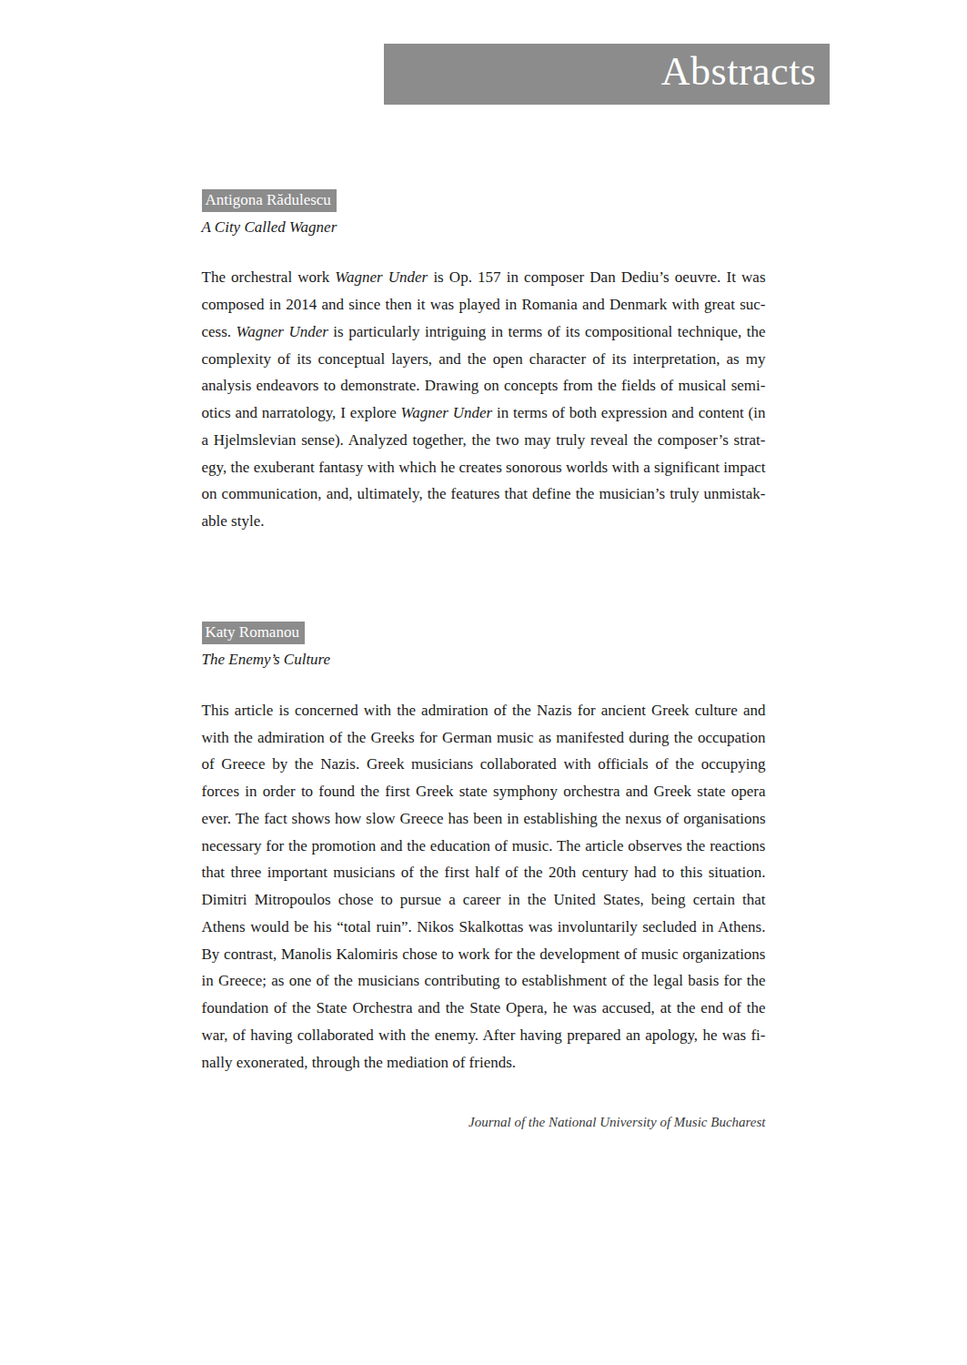Abstracts
Antigona Rădulescu
A City Called Wagner
The orchestral work Wagner Under is Op. 157 in composer Dan Dediu’s oeuvre. It was composed in 2014 and since then it was played in Romania and Denmark with great success. Wagner Under is particularly intriguing in terms of its compositional technique, the complexity of its conceptual layers, and the open character of its interpretation, as my analysis endeavors to demonstrate. Drawing on concepts from the fields of musical semiotics and narratology, I explore Wagner Under in terms of both expression and content (in a Hjelmslevian sense). Analyzed together, the two may truly reveal the composer’s strategy, the exuberant fantasy with which he creates sonorous worlds with a significant impact on communication, and, ultimately, the features that define the musician’s truly unmistakable style.
Katy Romanou
The Enemy’s Culture
This article is concerned with the admiration of the Nazis for ancient Greek culture and with the admiration of the Greeks for German music as manifested during the occupation of Greece by the Nazis. Greek musicians collaborated with officials of the occupying forces in order to found the first Greek state symphony orchestra and Greek state opera ever. The fact shows how slow Greece has been in establishing the nexus of organisations necessary for the promotion and the education of music. The article observes the reactions that three important musicians of the first half of the 20th century had to this situation. Dimitri Mitropoulos chose to pursue a career in the United States, being certain that Athens would be his “total ruin”. Nikos Skalkottas was involuntarily secluded in Athens. By contrast, Manolis Kalomiris chose to work for the development of music organizations in Greece; as one of the musicians contributing to establishment of the legal basis for the foundation of the State Orchestra and the State Opera, he was accused, at the end of the war, of having collaborated with the enemy. After having prepared an apology, he was finally exonerated, through the mediation of friends.
Journal of the National University of Music Bucharest